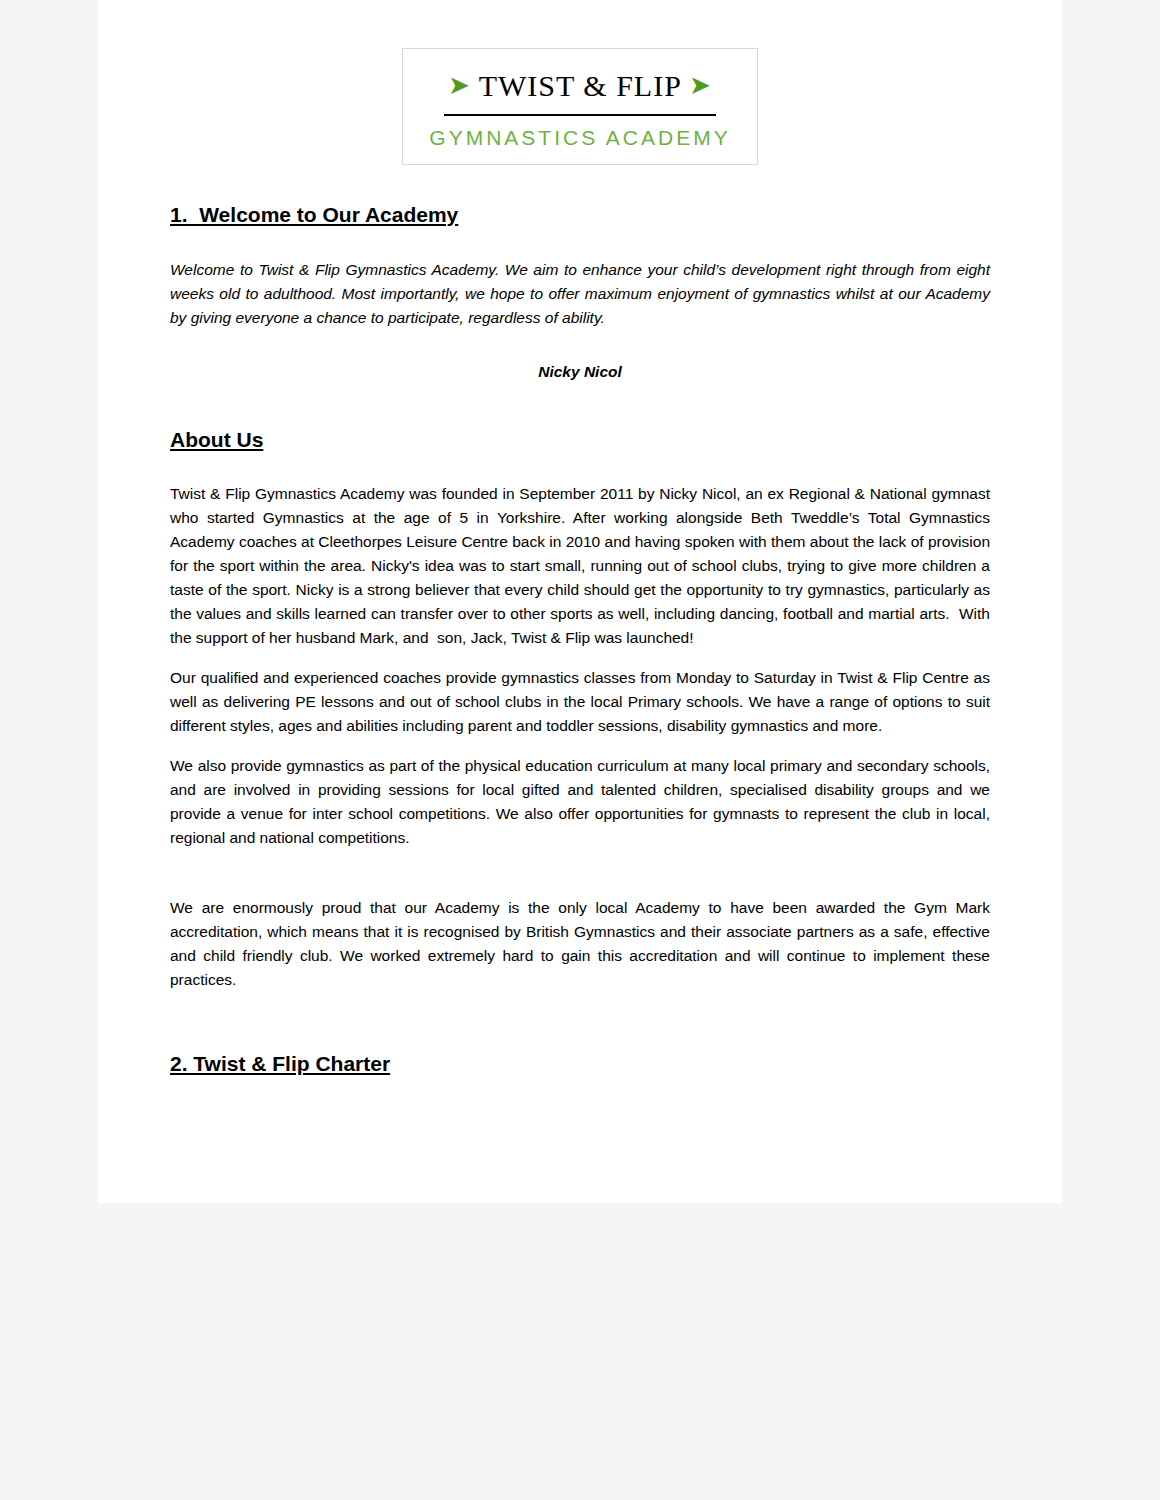➤ TWIST & FLIP ➤
GYMNASTICS ACADEMY
1. Welcome to Our Academy
Welcome to Twist & Flip Gymnastics Academy. We aim to enhance your child’s development right through from eight weeks old to adulthood. Most importantly, we hope to offer maximum enjoyment of gymnastics whilst at our Academy by giving everyone a chance to participate, regardless of ability.
Nicky Nicol
About Us
Twist & Flip Gymnastics Academy was founded in September 2011 by Nicky Nicol, an ex Regional & National gymnast who started Gymnastics at the age of 5 in Yorkshire. After working alongside Beth Tweddle’s Total Gymnastics Academy coaches at Cleethorpes Leisure Centre back in 2010 and having spoken with them about the lack of provision for the sport within the area. Nicky's idea was to start small, running out of school clubs, trying to give more children a taste of the sport. Nicky is a strong believer that every child should get the opportunity to try gymnastics, particularly as the values and skills learned can transfer over to other sports as well, including dancing, football and martial arts. With the support of her husband Mark, and son, Jack, Twist & Flip was launched!
Our qualified and experienced coaches provide gymnastics classes from Monday to Saturday in Twist & Flip Centre as well as delivering PE lessons and out of school clubs in the local Primary schools. We have a range of options to suit different styles, ages and abilities including parent and toddler sessions, disability gymnastics and more.
We also provide gymnastics as part of the physical education curriculum at many local primary and secondary schools, and are involved in providing sessions for local gifted and talented children, specialised disability groups and we provide a venue for inter school competitions. We also offer opportunities for gymnasts to represent the club in local, regional and national competitions.
We are enormously proud that our Academy is the only local Academy to have been awarded the Gym Mark accreditation, which means that it is recognised by British Gymnastics and their associate partners as a safe, effective and child friendly club. We worked extremely hard to gain this accreditation and will continue to implement these practices.
2. Twist & Flip Charter